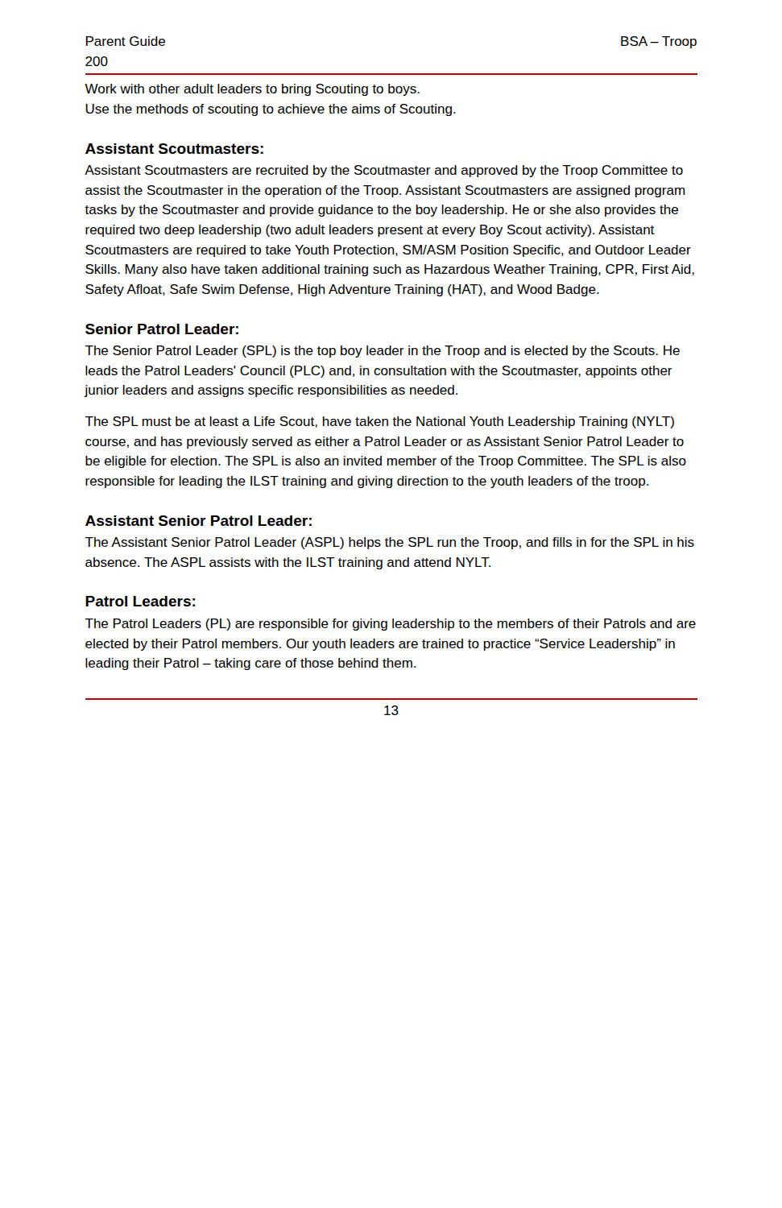Parent Guide
200
BSA – Troop
Work with other adult leaders to bring Scouting to boys.
Use the methods of scouting to achieve the aims of Scouting.
Assistant Scoutmasters:
Assistant Scoutmasters are recruited by the Scoutmaster and approved by the Troop Committee to assist the Scoutmaster in the operation of the Troop. Assistant Scoutmasters are assigned program tasks by the Scoutmaster and provide guidance to the boy leadership. He or she also provides the required two deep leadership (two adult leaders present at every Boy Scout activity). Assistant Scoutmasters are required to take Youth Protection, SM/ASM Position Specific, and Outdoor Leader Skills. Many also have taken additional training such as Hazardous Weather Training, CPR, First Aid, Safety Afloat, Safe Swim Defense, High Adventure Training (HAT), and Wood Badge.
Senior Patrol Leader:
The Senior Patrol Leader (SPL) is the top boy leader in the Troop and is elected by the Scouts. He leads the Patrol Leaders' Council (PLC) and, in consultation with the Scoutmaster, appoints other junior leaders and assigns specific responsibilities as needed.
The SPL must be at least a Life Scout, have taken the National Youth Leadership Training (NYLT) course, and has previously served as either a Patrol Leader or as Assistant Senior Patrol Leader to be eligible for election. The SPL is also an invited member of the Troop Committee. The SPL is also responsible for leading the ILST training and giving direction to the youth leaders of the troop.
Assistant Senior Patrol Leader:
The Assistant Senior Patrol Leader (ASPL) helps the SPL run the Troop, and fills in for the SPL in his absence. The ASPL assists with the ILST training and attend NYLT.
Patrol Leaders:
The Patrol Leaders (PL) are responsible for giving leadership to the members of their Patrols and are elected by their Patrol members. Our youth leaders are trained to practice “Service Leadership” in leading their Patrol – taking care of those behind them.
13